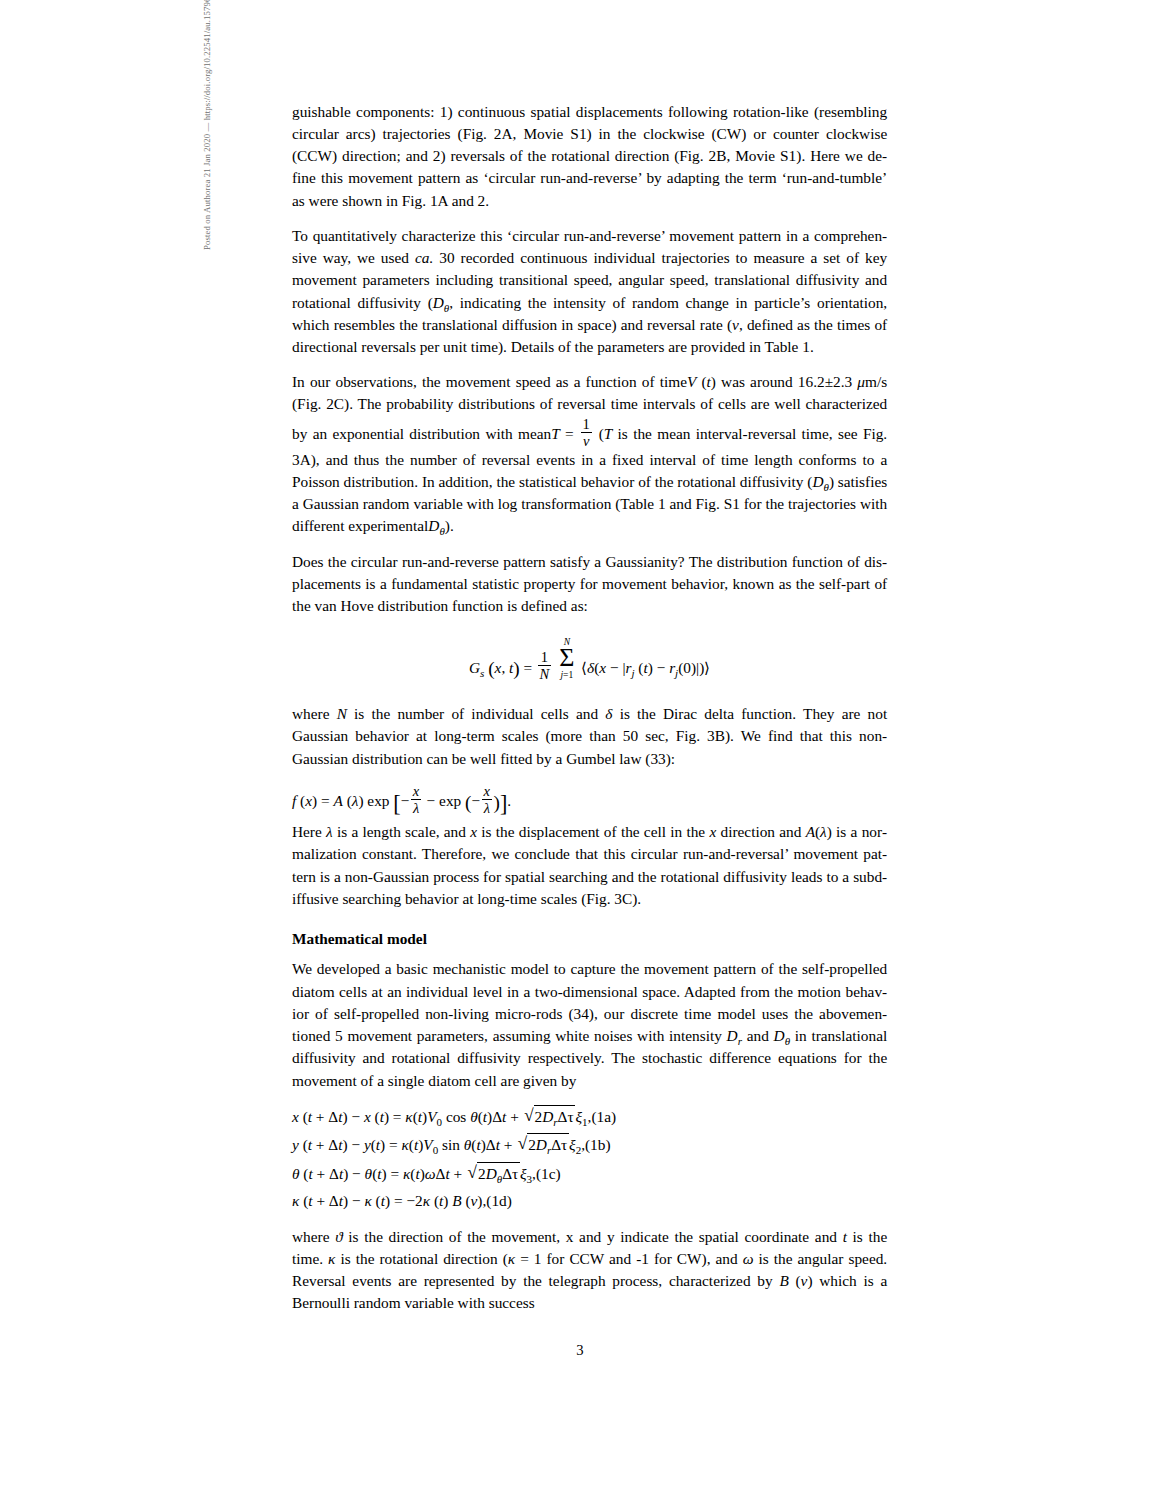Posted on Authorea 21 Jan 2020 — https://doi.org/10.22541/au.157964086.65973830 — This a preprint and has not been peer reviewed. Data may be preliminary
guishable components: 1) continuous spatial displacements following rotation-like (resembling circular arcs) trajectories (Fig. 2A, Movie S1) in the clockwise (CW) or counter clockwise (CCW) direction; and 2) reversals of the rotational direction (Fig. 2B, Movie S1). Here we define this movement pattern as ‘circular run-and-reverse’ by adapting the term ‘run-and-tumble’ as were shown in Fig. 1A and 2.
To quantitatively characterize this ‘circular run-and-reverse’ movement pattern in a comprehensive way, we used ca. 30 recorded continuous individual trajectories to measure a set of key movement parameters including transitional speed, angular speed, translational diffusivity and rotational diffusivity (Dθ, indicating the intensity of random change in particle’s orientation, which resembles the translational diffusion in space) and reversal rate (ν, defined as the times of directional reversals per unit time). Details of the parameters are provided in Table 1.
In our observations, the movement speed as a function of timeV (t) was around 16.2±2.3 μm/s (Fig. 2C). The probability distributions of reversal time intervals of cells are well characterized by an exponential distribution with meanT = 1 ν (T is the mean interval-reversal time, see Fig. 3A), and thus the number of reversal events in a fixed interval of time length conforms to a Poisson distribution. In addition, the statistical behavior of the rotational diffusivity (Dθ) satisfies a Gaussian random variable with log transformation (Table 1 and Fig. S1 for the trajectories with different experimentalDθ).
Does the circular run-and-reverse pattern satisfy a Gaussianity? The distribution function of displacements is a fundamental statistic property for movement behavior, known as the self-part of the van Hove distribution function is defined as:
Gs (x, t) = 1 N NΣj=1 ⟨δ(x − |rj (t) − rj(0)|)⟩
where N is the number of individual cells and δ is the Dirac delta function. They are not Gaussian behavior at long-term scales (more than 50 sec, Fig. 3B). We find that this non-Gaussian distribution can be well fitted by a Gumbel law (33):
f (x) = A (λ) exp [−xλ − exp (−xλ)].
Here λ is a length scale, and x is the displacement of the cell in the x direction and A(λ) is a normalization constant. Therefore, we conclude that this circular run-and-reversal’ movement pattern is a non-Gaussian process for spatial searching and the rotational diffusivity leads to a subdiffusive searching behavior at long-time scales (Fig. 3C).
Mathematical model
We developed a basic mechanistic model to capture the movement pattern of the self-propelled diatom cells at an individual level in a two-dimensional space. Adapted from the motion behavior of self-propelled non-living micro-rods (34), our discrete time model uses the abovementioned 5 movement parameters, assuming white noises with intensity Dr and Dθ in translational diffusivity and rotational diffusivity respectively. The stochastic difference equations for the movement of a single diatom cell are given by
x (t + Δt) − x (t) = κ(t)V0 cos θ(t)Δt + 2Dr Δτ ξ1,(1a)
y (t + Δt) − y(t) = κ(t)V0 sin θ(t)Δt + 2Dr Δτ ξ2,(1b)
θ (t + Δt) − θ(t) = κ(t)ω Δt + 2Dθ Δτ ξ3,(1c)
κ (t + Δt) − κ (t) = −2κ (t) B (ν),(1d)
where ϑ is the direction of the movement, x and y indicate the spatial coordinate and t is the time. κ is the rotational direction (κ = 1 for CCW and -1 for CW), and ω is the angular speed. Reversal events are represented by the telegraph process, characterized by B (ν) which is a Bernoulli random variable with success
3